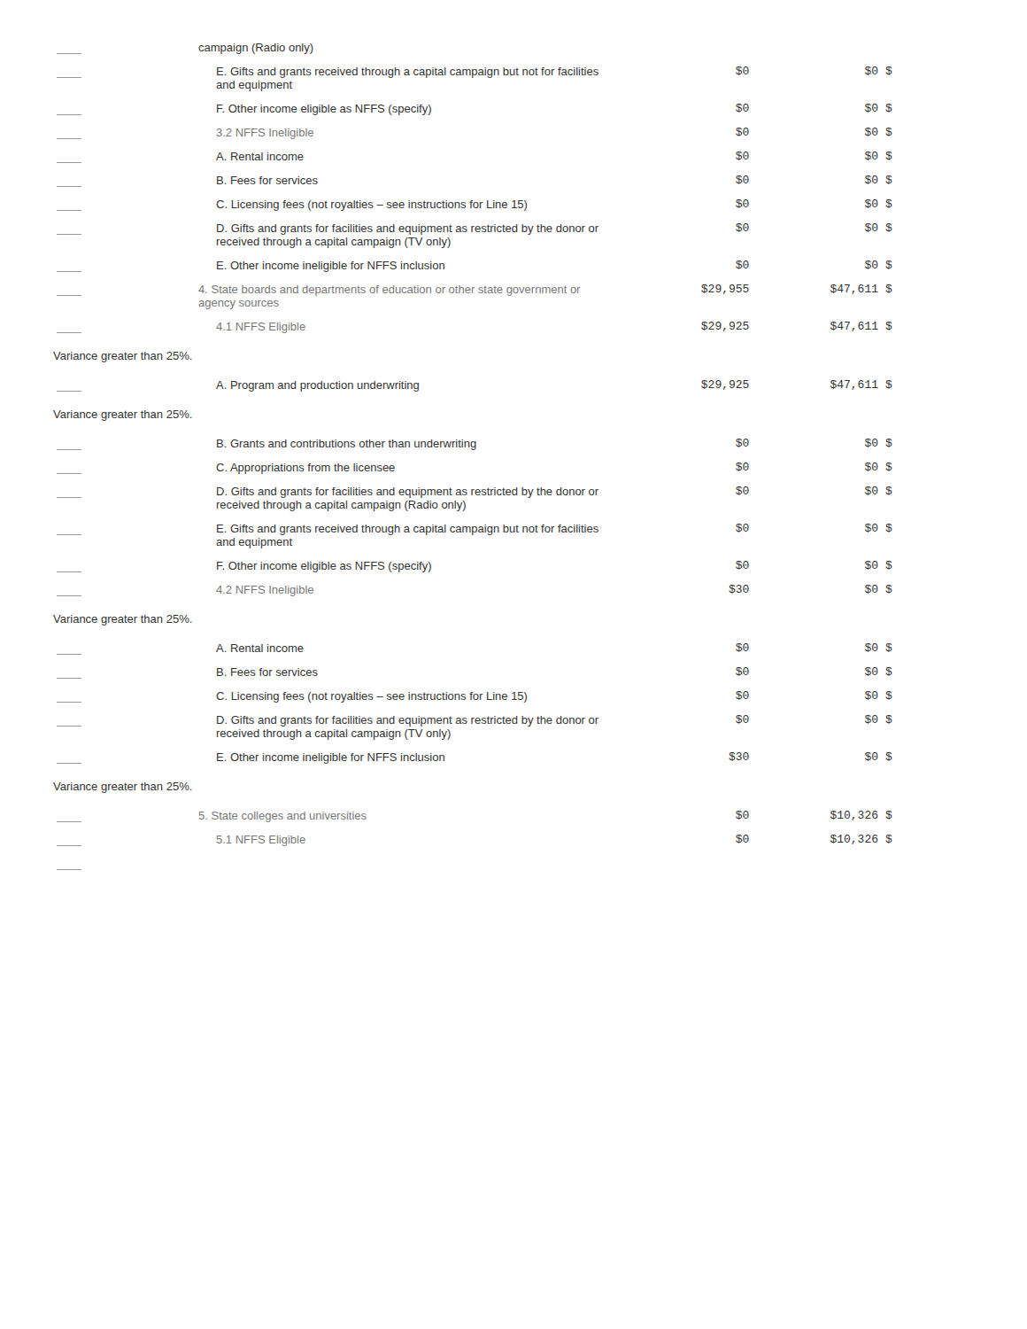| | campaign (Radio only) | | | |
| | E. Gifts and grants received through a capital campaign but not for facilities and equipment | $0 | $0 | $ |
| | F. Other income eligible as NFFS (specify) | $0 | $0 | $ |
| | 3.2 NFFS Ineligible | $0 | $0 | $ |
| | A. Rental income | $0 | $0 | $ |
| | B. Fees for services | $0 | $0 | $ |
| | C. Licensing fees (not royalties – see instructions for Line 15) | $0 | $0 | $ |
| | D. Gifts and grants for facilities and equipment as restricted by the donor or received through a capital campaign (TV only) | $0 | $0 | $ |
| | E. Other income ineligible for NFFS inclusion | $0 | $0 | $ |
| | 4. State boards and departments of education or other state government or agency sources | $29,955 | $47,611 | $ |
| | 4.1 NFFS Eligible | $29,925 | $47,611 | $ |
| Variance greater than 25%. |
| | A. Program and production underwriting | $29,925 | $47,611 | $ |
| Variance greater than 25%. |
| | B. Grants and contributions other than underwriting | $0 | $0 | $ |
| | C. Appropriations from the licensee | $0 | $0 | $ |
| | D. Gifts and grants for facilities and equipment as restricted by the donor or received through a capital campaign (Radio only) | $0 | $0 | $ |
| | E. Gifts and grants received through a capital campaign but not for facilities and equipment | $0 | $0 | $ |
| | F. Other income eligible as NFFS (specify) | $0 | $0 | $ |
| | 4.2 NFFS Ineligible | $30 | $0 | $ |
| Variance greater than 25%. |
| | A. Rental income | $0 | $0 | $ |
| | B. Fees for services | $0 | $0 | $ |
| | C. Licensing fees (not royalties – see instructions for Line 15) | $0 | $0 | $ |
| | D. Gifts and grants for facilities and equipment as restricted by the donor or received through a capital campaign (TV only) | $0 | $0 | $ |
| | E. Other income ineligible for NFFS inclusion | $30 | $0 | $ |
| Variance greater than 25%. |
| | 5. State colleges and universities | $0 | $10,326 | $ |
| | 5.1 NFFS Eligible | $0 | $10,326 | $ |